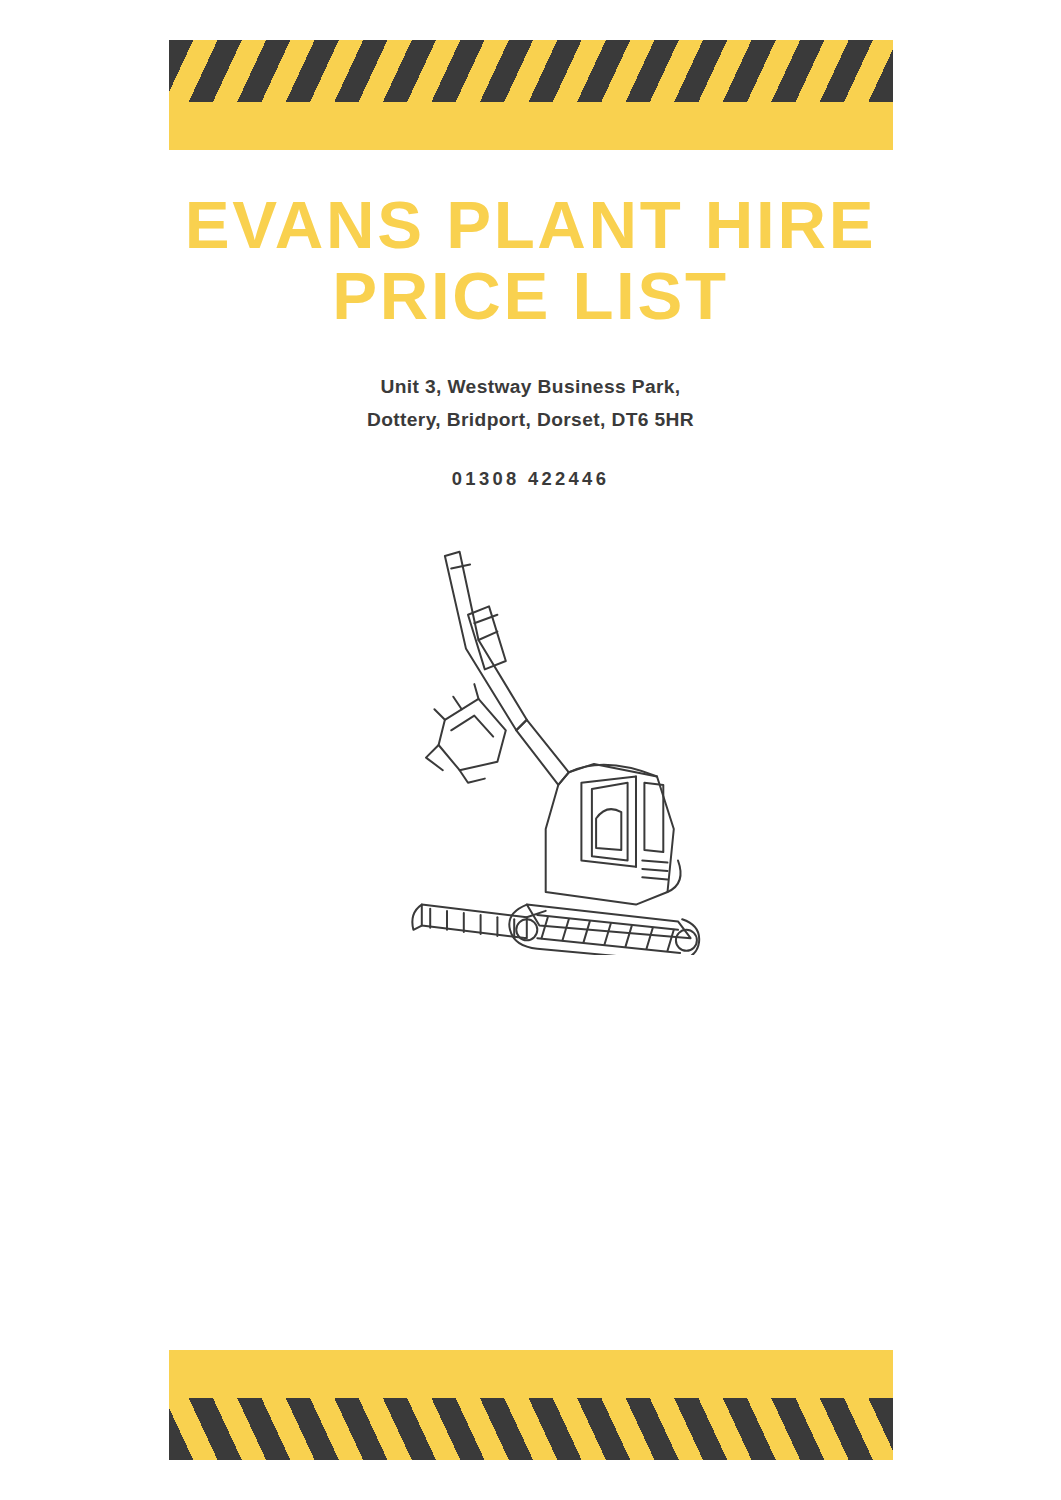Evans Plant Hire
Price List
Unit 3, Westway Business Park,
Dottery, Bridport, Dorset, DT6 5HR
01308 422446